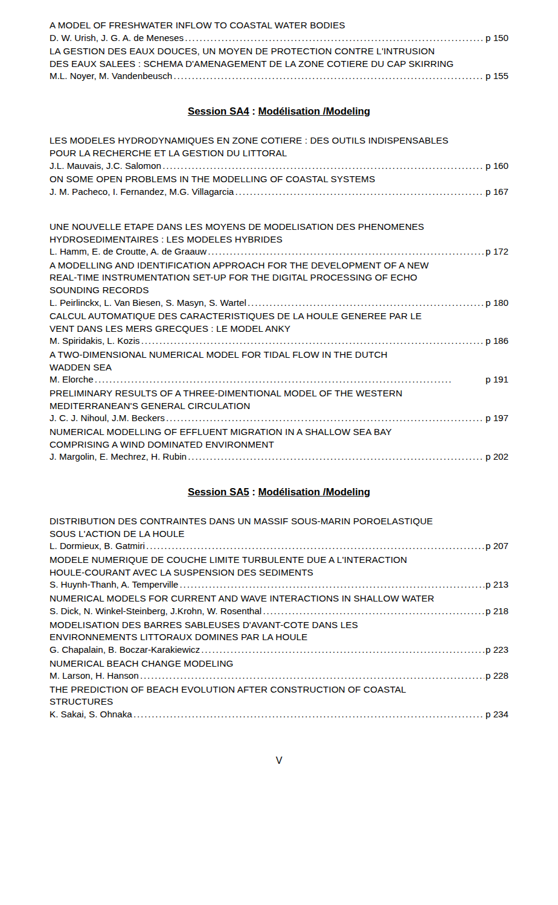A MODEL OF FRESHWATER INFLOW TO COASTAL WATER BODIES
D. W. Urish, J. G. A. de Meneses .................................................................................................. p 150
LA GESTION DES EAUX DOUCES, UN MOYEN DE PROTECTION CONTRE L'INTRUSION
DES EAUX SALEES : SCHEMA D'AMENAGEMENT DE LA ZONE COTIERE DU CAP SKIRRING
M.L. Noyer, M. Vandenbeusch .................................................................................................. p 155
Session SA4 : Modélisation /Modeling
LES MODELES HYDRODYNAMIQUES EN ZONE COTIERE : DES OUTILS INDISPENSABLES
POUR LA RECHERCHE ET LA GESTION DU LITTORAL
J.L. Mauvais, J.C. Salomon .................................................................................................. p 160
ON SOME OPEN PROBLEMS IN THE MODELLING OF COASTAL SYSTEMS
J. M. Pacheco, I. Fernandez, M.G. Villagarcia .................................................................................................. p 167
UNE NOUVELLE ETAPE DANS LES MOYENS DE MODELISATION DES PHENOMENES
HYDROSEDIMENTAIRES : LES MODELES HYBRIDES
L. Hamm, E. de Croutte, A. de Graauw .................................................................................................. p 172
A MODELLING AND IDENTIFICATION APPROACH FOR THE DEVELOPMENT OF A NEW
REAL-TIME INSTRUMENTATION SET-UP FOR THE DIGITAL PROCESSING OF ECHO
SOUNDING RECORDS
L. Peirlinckx, L. Van Biesen, S. Masyn, S. Wartel .................................................................................................. p 180
CALCUL AUTOMATIQUE DES CARACTERISTIQUES DE LA HOULE GENEREE PAR LE
VENT DANS LES MERS GRECQUES : LE MODEL ANKY
M. Spiridakis, L. Kozis .................................................................................................. p 186
A TWO-DIMENSIONAL NUMERICAL MODEL FOR TIDAL FLOW IN THE DUTCH
WADDEN SEA
M. Elorche .................................................................................................. p 191
PRELIMINARY RESULTS OF A THREE-DIMENTIONAL MODEL OF THE WESTERN
MEDITERRANEAN'S GENERAL CIRCULATION
J. C. J. Nihoul, J.M. Beckers .................................................................................................. p 197
NUMERICAL MODELLING OF EFFLUENT MIGRATION IN A SHALLOW SEA BAY
COMPRISING A WIND DOMINATED ENVIRONMENT
J. Margolin, E. Mechrez, H. Rubin .................................................................................................. p 202
Session SA5 : Modélisation /Modeling
DISTRIBUTION DES CONTRAINTES DANS UN MASSIF SOUS-MARIN POROELASTIQUE
SOUS L'ACTION DE LA HOULE
L. Dormieux, B. Gatmiri .................................................................................................. p 207
MODELE NUMERIQUE DE COUCHE LIMITE TURBULENTE DUE A L'INTERACTION
HOULE-COURANT AVEC LA SUSPENSION DES SEDIMENTS
S. Huynh-Thanh, A. Temperville .................................................................................................. p 213
NUMERICAL MODELS FOR CURRENT AND WAVE INTERACTIONS IN SHALLOW WATER
S. Dick, N. Winkel-Steinberg, J.Krohn, W. Rosenthal .................................................................................................. p 218
MODELISATION DES BARRES SABLEUSES D'AVANT-COTE DANS LES
ENVIRONNEMENTS LITTORAUX DOMINES PAR LA HOULE
G. Chapalain, B. Boczar-Karakiewicz .................................................................................................. p 223
NUMERICAL BEACH CHANGE MODELING
M. Larson, H. Hanson .................................................................................................. p 228
THE PREDICTION OF BEACH EVOLUTION AFTER CONSTRUCTION OF COASTAL
STRUCTURES
K. Sakai, S. Ohnaka .................................................................................................. p 234
V